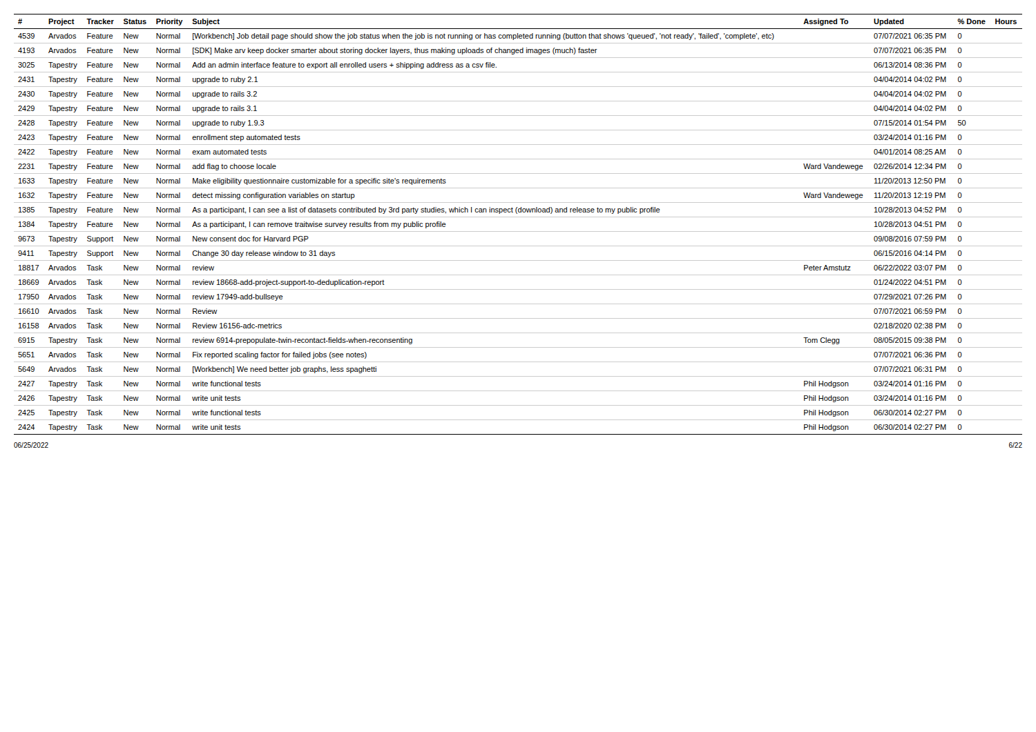| # | Project | Tracker | Status | Priority | Subject | Assigned To | Updated | % Done | Hours |
| --- | --- | --- | --- | --- | --- | --- | --- | --- | --- |
| 4539 | Arvados | Feature | New | Normal | [Workbench] Job detail page should show the job status when the job is not running or has completed running (button that shows 'queued', 'not ready', 'failed', 'complete', etc) | | 07/07/2021 06:35 PM | 0 | |
| 4193 | Arvados | Feature | New | Normal | [SDK] Make arv keep docker smarter about storing docker layers, thus making uploads of changed images (much) faster | | 07/07/2021 06:35 PM | 0 | |
| 3025 | Tapestry | Feature | New | Normal | Add an admin interface feature to export all enrolled users + shipping address as a csv file. | | 06/13/2014 08:36 PM | 0 | |
| 2431 | Tapestry | Feature | New | Normal | upgrade to ruby 2.1 | | 04/04/2014 04:02 PM | 0 | |
| 2430 | Tapestry | Feature | New | Normal | upgrade to rails 3.2 | | 04/04/2014 04:02 PM | 0 | |
| 2429 | Tapestry | Feature | New | Normal | upgrade to rails 3.1 | | 04/04/2014 04:02 PM | 0 | |
| 2428 | Tapestry | Feature | New | Normal | upgrade to ruby 1.9.3 | | 07/15/2014 01:54 PM | 50 | |
| 2423 | Tapestry | Feature | New | Normal | enrollment step automated tests | | 03/24/2014 01:16 PM | 0 | |
| 2422 | Tapestry | Feature | New | Normal | exam automated tests | | 04/01/2014 08:25 AM | 0 | |
| 2231 | Tapestry | Feature | New | Normal | add flag to choose locale | Ward Vandewege | 02/26/2014 12:34 PM | 0 | |
| 1633 | Tapestry | Feature | New | Normal | Make eligibility questionnaire customizable for a specific site's requirements | | 11/20/2013 12:50 PM | 0 | |
| 1632 | Tapestry | Feature | New | Normal | detect missing configuration variables on startup | Ward Vandewege | 11/20/2013 12:19 PM | 0 | |
| 1385 | Tapestry | Feature | New | Normal | As a participant, I can see a list of datasets contributed by 3rd party studies, which I can inspect (download) and release to my public profile | | 10/28/2013 04:52 PM | 0 | |
| 1384 | Tapestry | Feature | New | Normal | As a participant, I can remove traitwise survey results from my public profile | | 10/28/2013 04:51 PM | 0 | |
| 9673 | Tapestry | Support | New | Normal | New consent doc for Harvard PGP | | 09/08/2016 07:59 PM | 0 | |
| 9411 | Tapestry | Support | New | Normal | Change 30 day release window to 31 days | | 06/15/2016 04:14 PM | 0 | |
| 18817 | Arvados | Task | New | Normal | review | Peter Amstutz | 06/22/2022 03:07 PM | 0 | |
| 18669 | Arvados | Task | New | Normal | review 18668-add-project-support-to-deduplication-report | | 01/24/2022 04:51 PM | 0 | |
| 17950 | Arvados | Task | New | Normal | review 17949-add-bullseye | | 07/29/2021 07:26 PM | 0 | |
| 16610 | Arvados | Task | New | Normal | Review | | 07/07/2021 06:59 PM | 0 | |
| 16158 | Arvados | Task | New | Normal | Review 16156-adc-metrics | | 02/18/2020 02:38 PM | 0 | |
| 6915 | Tapestry | Task | New | Normal | review 6914-prepopulate-twin-recontact-fields-when-reconsenting | Tom Clegg | 08/05/2015 09:38 PM | 0 | |
| 5651 | Arvados | Task | New | Normal | Fix reported scaling factor for failed jobs (see notes) | | 07/07/2021 06:36 PM | 0 | |
| 5649 | Arvados | Task | New | Normal | [Workbench] We need better job graphs, less spaghetti | | 07/07/2021 06:31 PM | 0 | |
| 2427 | Tapestry | Task | New | Normal | write functional tests | Phil Hodgson | 03/24/2014 01:16 PM | 0 | |
| 2426 | Tapestry | Task | New | Normal | write unit tests | Phil Hodgson | 03/24/2014 01:16 PM | 0 | |
| 2425 | Tapestry | Task | New | Normal | write functional tests | Phil Hodgson | 06/30/2014 02:27 PM | 0 | |
| 2424 | Tapestry | Task | New | Normal | write unit tests | Phil Hodgson | 06/30/2014 02:27 PM | 0 | |
06/25/2022 6/22